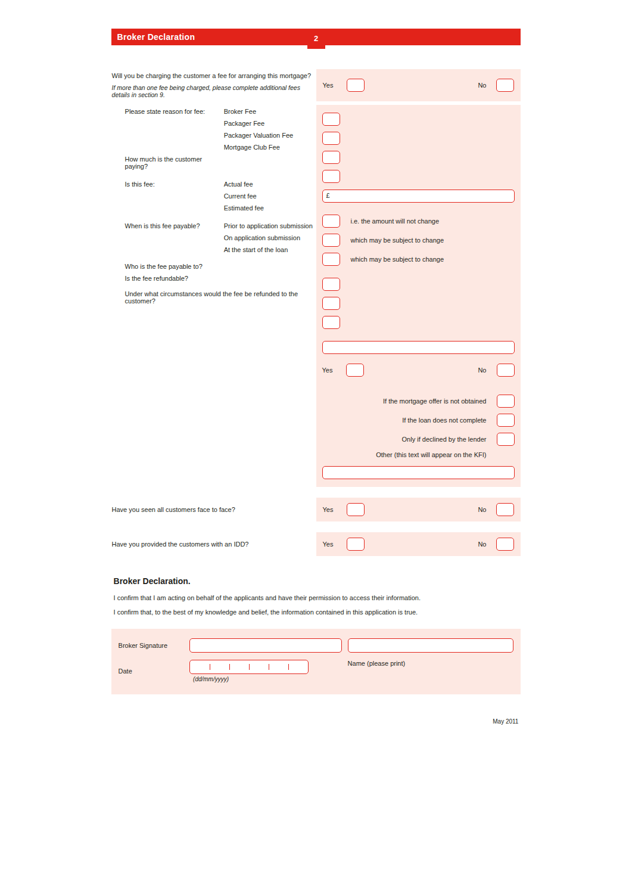2
Broker Declaration
| Will you be charging the customer a fee for arranging this mortgage? If more than one fee being charged, please complete additional fees details in section 9. | / Yes / / No / / |
| / Please state reason for fee: / Broker Fee / / / Packager Fee / / / Packager Valuation Fee / / / Mortgage Club Fee / / How much is the customer paying? / / / Is this fee: / Actual fee / / / Current fee / / / Estimated fee / / When is this fee payable? / Prior to application submission / / / On application submission / / / At the start of the loan / / Who is the fee payable to? / / Is the fee refundable? / / Under what circumstances would the fee be refunded to the customer? / | / £ / / / i.e. the amount will not change / / / which may be subject to change / / / which may be subject to change / / / Yes / / No / / / / / If the mortgage offer is not obtained / / / If the loan does not complete / / / Only if declined by the lender / / / Other (this text will appear on the KFI) / / / |
| Have you seen all customers face to face? | / Yes / / No / / |
| Have you provided the customers with an IDD? | / Yes / / No / / |
Broker Declaration.
I confirm that I am acting on behalf of the applicants and have their permission to access their information.
I confirm that, to the best of my knowledge and belief, the information contained in this application is true.
| Broker Signature | | |
| Date | (dd/mm/yyyy) | Name (please print) |
May 2011